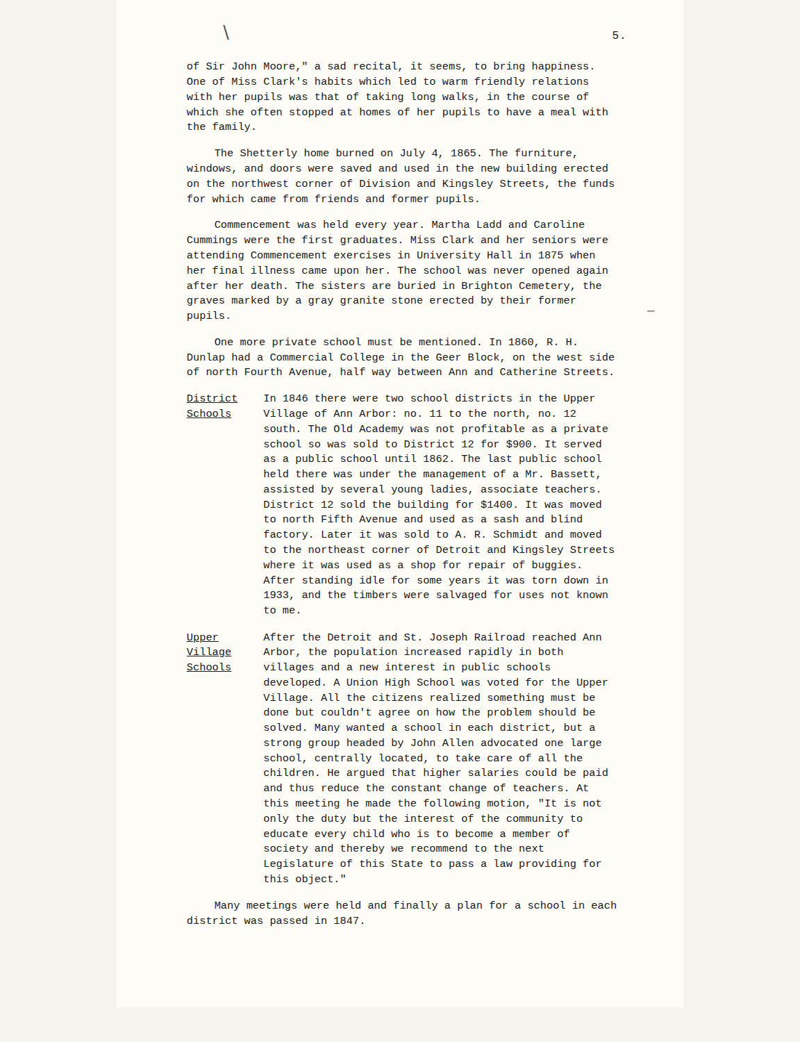\
5.
−
of Sir John Moore," a sad recital, it seems, to bring happiness. One of Miss Clark's habits which led to warm friendly relations with her pupils was that of taking long walks, in the course of which she often stopped at homes of her pupils to have a meal with the family.
The Shetterly home burned on July 4, 1865. The furniture, windows, and doors were saved and used in the new building erected on the northwest corner of Division and Kingsley Streets, the funds for which came from friends and former pupils.
Commencement was held every year. Martha Ladd and Caroline Cummings were the first graduates. Miss Clark and her seniors were attending Commencement exercises in University Hall in 1875 when her final illness came upon her. The school was never opened again after her death. The sisters are buried in Brighton Cemetery, the graves marked by a gray granite stone erected by their former pupils.
One more private school must be mentioned. In 1860, R. H. Dunlap had a Commercial College in the Geer Block, on the west side of north Fourth Avenue, half way between Ann and Catherine Streets.
District Schools
In 1846 there were two school districts in the Upper Village of Ann Arbor: no. 11 to the north, no. 12 south. The Old Academy was not profitable as a private school so was sold to District 12 for $900. It served as a public school until 1862. The last public school held there was under the management of a Mr. Bassett, assisted by several young ladies, associate teachers. District 12 sold the building for $1400. It was moved to north Fifth Avenue and used as a sash and blind factory. Later it was sold to A. R. Schmidt and moved to the northeast corner of Detroit and Kingsley Streets where it was used as a shop for repair of buggies. After standing idle for some years it was torn down in 1933, and the timbers were salvaged for uses not known to me.
Upper Village Schools
After the Detroit and St. Joseph Railroad reached Ann Arbor, the population increased rapidly in both villages and a new interest in public schools developed. A Union High School was voted for the Upper Village. All the citizens realized something must be done but couldn't agree on how the problem should be solved. Many wanted a school in each district, but a strong group headed by John Allen advocated one large school, centrally located, to take care of all the children. He argued that higher salaries could be paid and thus reduce the constant change of teachers. At this meeting he made the following motion, "It is not only the duty but the interest of the community to educate every child who is to become a member of society and thereby we recommend to the next Legislature of this State to pass a law providing for this object."
Many meetings were held and finally a plan for a school in each district was passed in 1847.